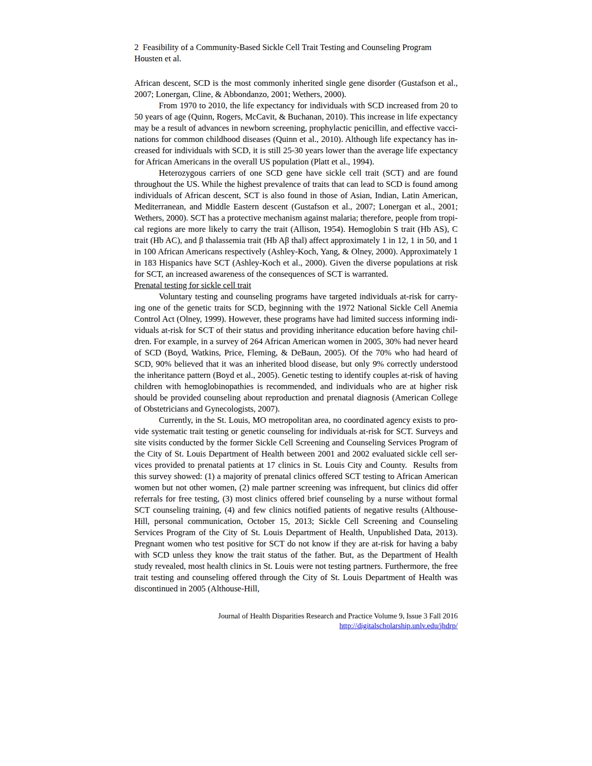2 Feasibility of a Community-Based Sickle Cell Trait Testing and Counseling Program Housten et al.
African descent, SCD is the most commonly inherited single gene disorder (Gustafson et al., 2007; Lonergan, Cline, & Abbondanzo, 2001; Wethers, 2000).
From 1970 to 2010, the life expectancy for individuals with SCD increased from 20 to 50 years of age (Quinn, Rogers, McCavit, & Buchanan, 2010). This increase in life expectancy may be a result of advances in newborn screening, prophylactic penicillin, and effective vaccinations for common childhood diseases (Quinn et al., 2010). Although life expectancy has increased for individuals with SCD, it is still 25-30 years lower than the average life expectancy for African Americans in the overall US population (Platt et al., 1994).
Heterozygous carriers of one SCD gene have sickle cell trait (SCT) and are found throughout the US. While the highest prevalence of traits that can lead to SCD is found among individuals of African descent, SCT is also found in those of Asian, Indian, Latin American, Mediterranean, and Middle Eastern descent (Gustafson et al., 2007; Lonergan et al., 2001; Wethers, 2000). SCT has a protective mechanism against malaria; therefore, people from tropical regions are more likely to carry the trait (Allison, 1954). Hemoglobin S trait (Hb AS), C trait (Hb AC), and β thalassemia trait (Hb Aβ thal) affect approximately 1 in 12, 1 in 50, and 1 in 100 African Americans respectively (Ashley-Koch, Yang, & Olney, 2000). Approximately 1 in 183 Hispanics have SCT (Ashley-Koch et al., 2000). Given the diverse populations at risk for SCT, an increased awareness of the consequences of SCT is warranted.
Prenatal testing for sickle cell trait
Voluntary testing and counseling programs have targeted individuals at-risk for carrying one of the genetic traits for SCD, beginning with the 1972 National Sickle Cell Anemia Control Act (Olney, 1999). However, these programs have had limited success informing individuals at-risk for SCT of their status and providing inheritance education before having children. For example, in a survey of 264 African American women in 2005, 30% had never heard of SCD (Boyd, Watkins, Price, Fleming, & DeBaun, 2005). Of the 70% who had heard of SCD, 90% believed that it was an inherited blood disease, but only 9% correctly understood the inheritance pattern (Boyd et al., 2005). Genetic testing to identify couples at-risk of having children with hemoglobinopathies is recommended, and individuals who are at higher risk should be provided counseling about reproduction and prenatal diagnosis (American College of Obstetricians and Gynecologists, 2007).
Currently, in the St. Louis, MO metropolitan area, no coordinated agency exists to provide systematic trait testing or genetic counseling for individuals at-risk for SCT. Surveys and site visits conducted by the former Sickle Cell Screening and Counseling Services Program of the City of St. Louis Department of Health between 2001 and 2002 evaluated sickle cell services provided to prenatal patients at 17 clinics in St. Louis City and County. Results from this survey showed: (1) a majority of prenatal clinics offered SCT testing to African American women but not other women, (2) male partner screening was infrequent, but clinics did offer referrals for free testing, (3) most clinics offered brief counseling by a nurse without formal SCT counseling training, (4) and few clinics notified patients of negative results (Althouse-Hill, personal communication, October 15, 2013; Sickle Cell Screening and Counseling Services Program of the City of St. Louis Department of Health, Unpublished Data, 2013). Pregnant women who test positive for SCT do not know if they are at-risk for having a baby with SCD unless they know the trait status of the father. But, as the Department of Health study revealed, most health clinics in St. Louis were not testing partners. Furthermore, the free trait testing and counseling offered through the City of St. Louis Department of Health was discontinued in 2005 (Althouse-Hill,
Journal of Health Disparities Research and Practice Volume 9, Issue 3 Fall 2016
http://digitalscholarship.unlv.edu/jhdrp/